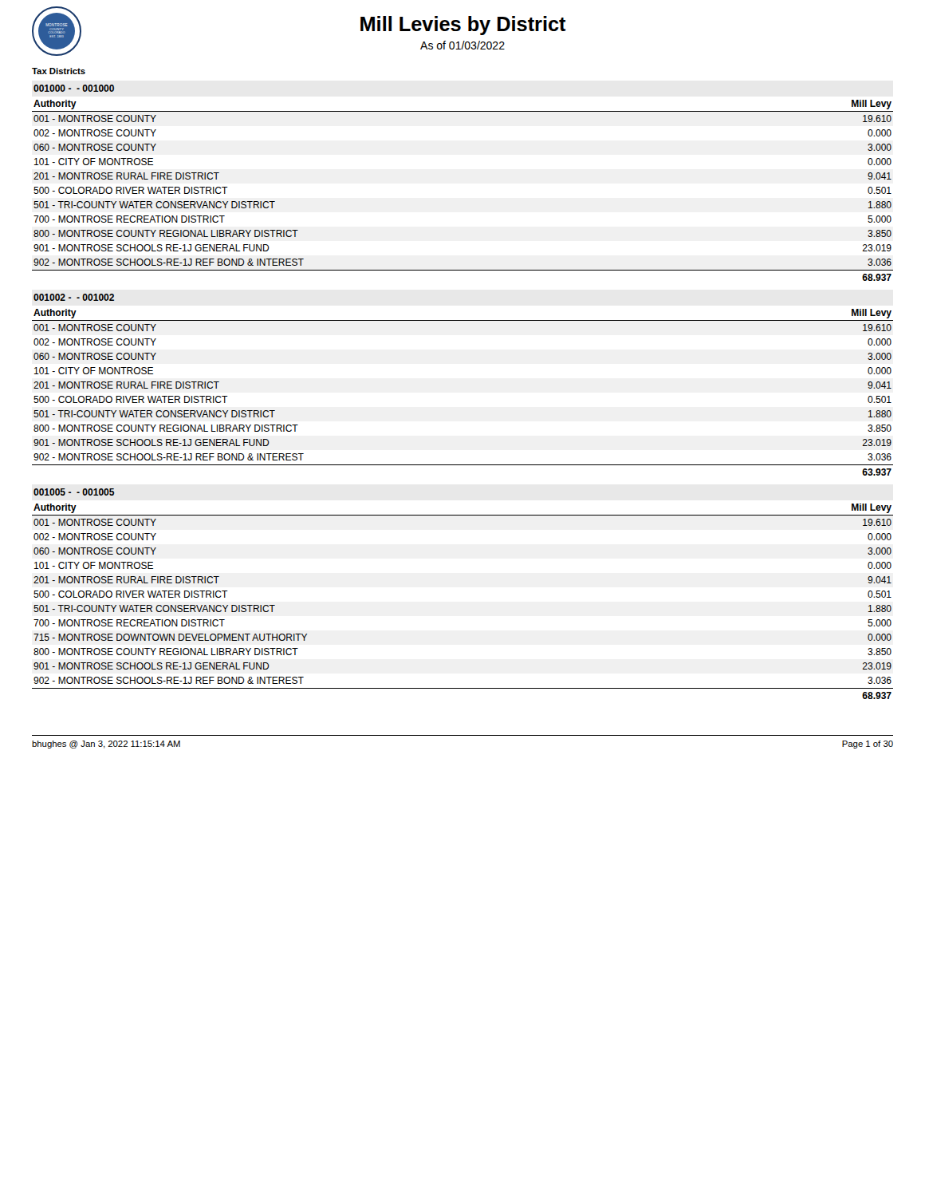MONTROSE
COUNTY
COLORADO
EST. 1883
Mill Levies by District
As of 01/03/2022
Tax Districts
001000 - - 001000
| Authority | Mill Levy |
| --- | --- |
| 001 - MONTROSE COUNTY | 19.610 |
| 002 - MONTROSE COUNTY | 0.000 |
| 060 - MONTROSE COUNTY | 3.000 |
| 101 - CITY OF MONTROSE | 0.000 |
| 201 - MONTROSE RURAL FIRE DISTRICT | 9.041 |
| 500 - COLORADO RIVER WATER DISTRICT | 0.501 |
| 501 - TRI-COUNTY WATER CONSERVANCY DISTRICT | 1.880 |
| 700 - MONTROSE RECREATION DISTRICT | 5.000 |
| 800 - MONTROSE COUNTY REGIONAL LIBRARY DISTRICT | 3.850 |
| 901 - MONTROSE SCHOOLS RE-1J GENERAL FUND | 23.019 |
| 902 - MONTROSE SCHOOLS-RE-1J REF BOND & INTEREST | 3.036 |
| | 68.937 |
001002 - - 001002
| Authority | Mill Levy |
| --- | --- |
| 001 - MONTROSE COUNTY | 19.610 |
| 002 - MONTROSE COUNTY | 0.000 |
| 060 - MONTROSE COUNTY | 3.000 |
| 101 - CITY OF MONTROSE | 0.000 |
| 201 - MONTROSE RURAL FIRE DISTRICT | 9.041 |
| 500 - COLORADO RIVER WATER DISTRICT | 0.501 |
| 501 - TRI-COUNTY WATER CONSERVANCY DISTRICT | 1.880 |
| 800 - MONTROSE COUNTY REGIONAL LIBRARY DISTRICT | 3.850 |
| 901 - MONTROSE SCHOOLS RE-1J GENERAL FUND | 23.019 |
| 902 - MONTROSE SCHOOLS-RE-1J REF BOND & INTEREST | 3.036 |
| | 63.937 |
001005 - - 001005
| Authority | Mill Levy |
| --- | --- |
| 001 - MONTROSE COUNTY | 19.610 |
| 002 - MONTROSE COUNTY | 0.000 |
| 060 - MONTROSE COUNTY | 3.000 |
| 101 - CITY OF MONTROSE | 0.000 |
| 201 - MONTROSE RURAL FIRE DISTRICT | 9.041 |
| 500 - COLORADO RIVER WATER DISTRICT | 0.501 |
| 501 - TRI-COUNTY WATER CONSERVANCY DISTRICT | 1.880 |
| 700 - MONTROSE RECREATION DISTRICT | 5.000 |
| 715 - MONTROSE DOWNTOWN DEVELOPMENT AUTHORITY | 0.000 |
| 800 - MONTROSE COUNTY REGIONAL LIBRARY DISTRICT | 3.850 |
| 901 - MONTROSE SCHOOLS RE-1J GENERAL FUND | 23.019 |
| 902 - MONTROSE SCHOOLS-RE-1J REF BOND & INTEREST | 3.036 |
| | 68.937 |
bhughes @ Jan 3, 2022 11:15:14 AM
Page 1 of 30